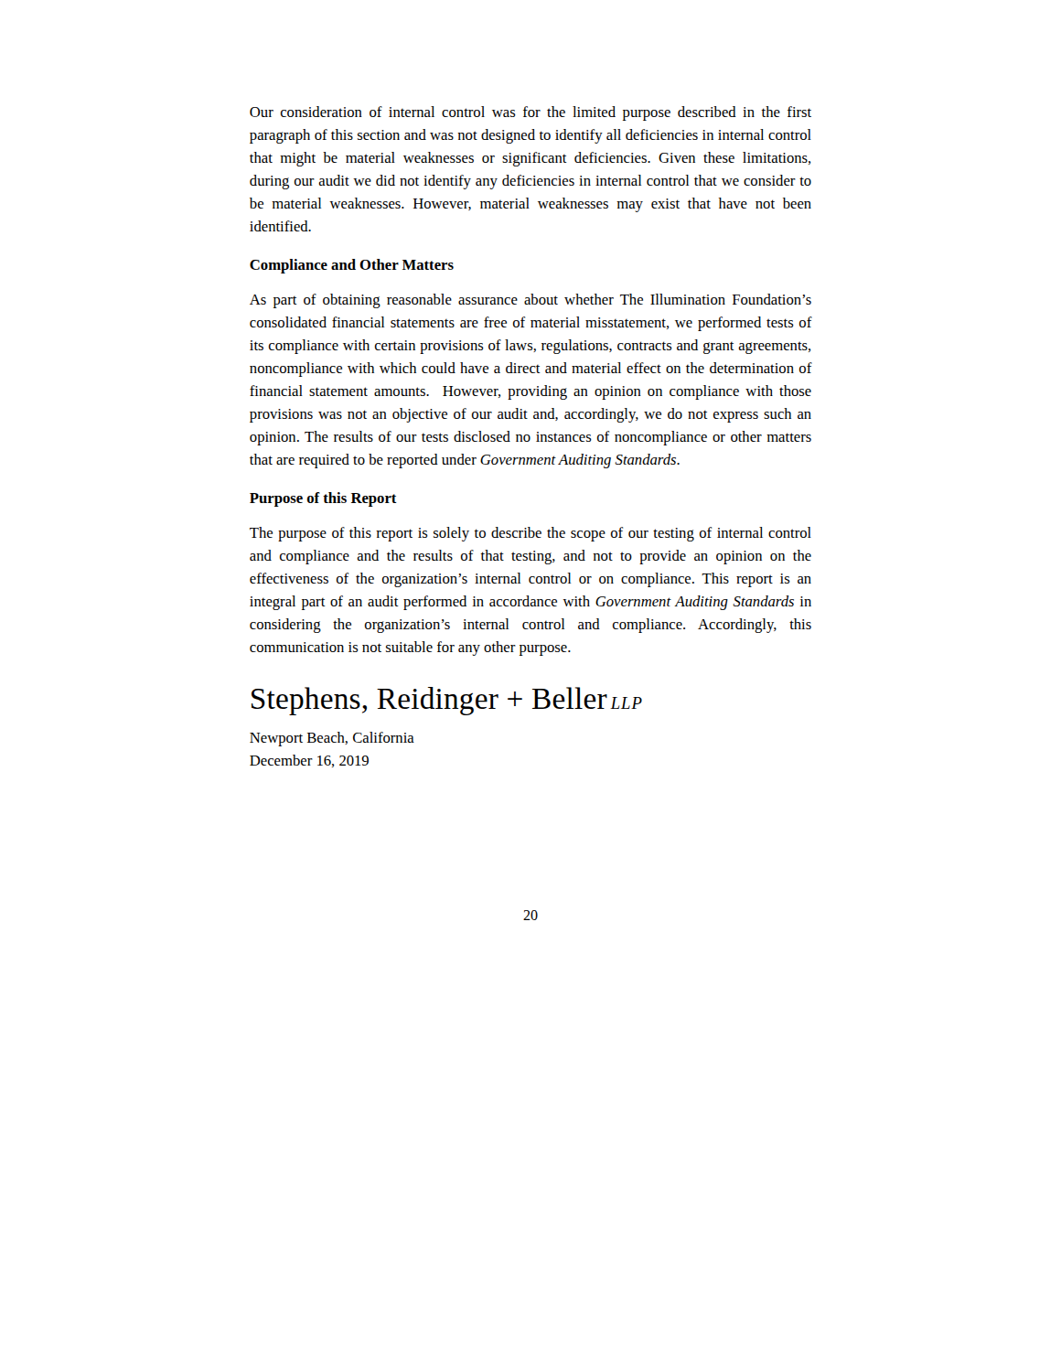Our consideration of internal control was for the limited purpose described in the first paragraph of this section and was not designed to identify all deficiencies in internal control that might be material weaknesses or significant deficiencies. Given these limitations, during our audit we did not identify any deficiencies in internal control that we consider to be material weaknesses. However, material weaknesses may exist that have not been identified.
Compliance and Other Matters
As part of obtaining reasonable assurance about whether The Illumination Foundation’s consolidated financial statements are free of material misstatement, we performed tests of its compliance with certain provisions of laws, regulations, contracts and grant agreements, noncompliance with which could have a direct and material effect on the determination of financial statement amounts. However, providing an opinion on compliance with those provisions was not an objective of our audit and, accordingly, we do not express such an opinion. The results of our tests disclosed no instances of noncompliance or other matters that are required to be reported under Government Auditing Standards.
Purpose of this Report
The purpose of this report is solely to describe the scope of our testing of internal control and compliance and the results of that testing, and not to provide an opinion on the effectiveness of the organization’s internal control or on compliance. This report is an integral part of an audit performed in accordance with Government Auditing Standards in considering the organization’s internal control and compliance. Accordingly, this communication is not suitable for any other purpose.
Stephens, Reidinger + BellerLLP
Newport Beach, California
December 16, 2019
20